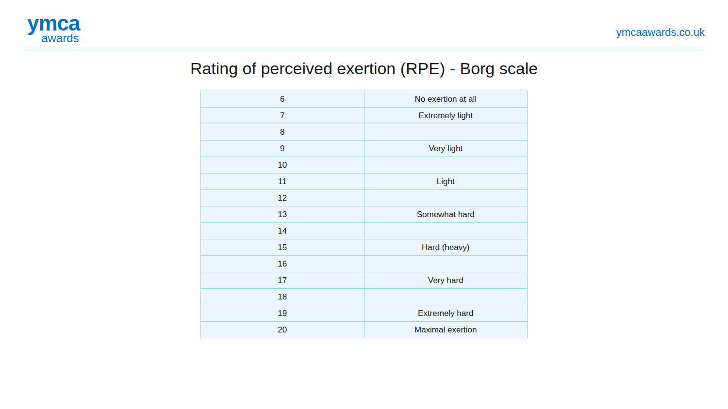ymca awards
ymcaawards.co.uk
Rating of perceived exertion (RPE) - Borg scale
| 6 | No exertion at all |
| 7 | Extremely light |
| 8 | |
| 9 | Very light |
| 10 | |
| 11 | Light |
| 12 | |
| 13 | Somewhat hard |
| 14 | |
| 15 | Hard (heavy) |
| 16 | |
| 17 | Very hard |
| 18 | |
| 19 | Extremely hard |
| 20 | Maximal exertion |